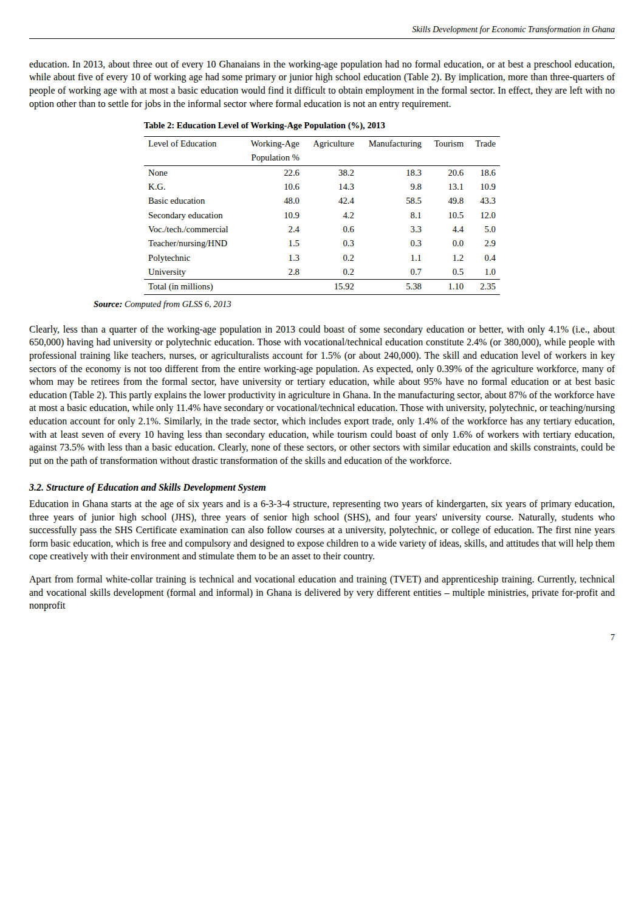Skills Development for Economic Transformation in Ghana
education. In 2013, about three out of every 10 Ghanaians in the working-age population had no formal education, or at best a preschool education, while about five of every 10 of working age had some primary or junior high school education (Table 2). By implication, more than three-quarters of people of working age with at most a basic education would find it difficult to obtain employment in the formal sector. In effect, they are left with no option other than to settle for jobs in the informal sector where formal education is not an entry requirement.
Table 2: Education Level of Working-Age Population (%), 2013
| Level of Education | Working-Age | Agriculture | Manufacturing | Tourism | Trade |
| --- | --- | --- | --- | --- | --- |
| | Population % | | | | |
| None | 22.6 | 38.2 | 18.3 | 20.6 | 18.6 |
| K.G. | 10.6 | 14.3 | 9.8 | 13.1 | 10.9 |
| Basic education | 48.0 | 42.4 | 58.5 | 49.8 | 43.3 |
| Secondary education | 10.9 | 4.2 | 8.1 | 10.5 | 12.0 |
| Voc./tech./commercial | 2.4 | 0.6 | 3.3 | 4.4 | 5.0 |
| Teacher/nursing/HND | 1.5 | 0.3 | 0.3 | 0.0 | 2.9 |
| Polytechnic | 1.3 | 0.2 | 1.1 | 1.2 | 0.4 |
| University | 2.8 | 0.2 | 0.7 | 0.5 | 1.0 |
| Total (in millions) | | 15.92 | 5.38 | 1.10 | 2.35 |
Source: Computed from GLSS 6, 2013
Clearly, less than a quarter of the working-age population in 2013 could boast of some secondary education or better, with only 4.1% (i.e., about 650,000) having had university or polytechnic education. Those with vocational/technical education constitute 2.4% (or 380,000), while people with professional training like teachers, nurses, or agriculturalists account for 1.5% (or about 240,000). The skill and education level of workers in key sectors of the economy is not too different from the entire working-age population. As expected, only 0.39% of the agriculture workforce, many of whom may be retirees from the formal sector, have university or tertiary education, while about 95% have no formal education or at best basic education (Table 2). This partly explains the lower productivity in agriculture in Ghana. In the manufacturing sector, about 87% of the workforce have at most a basic education, while only 11.4% have secondary or vocational/technical education. Those with university, polytechnic, or teaching/nursing education account for only 2.1%. Similarly, in the trade sector, which includes export trade, only 1.4% of the workforce has any tertiary education, with at least seven of every 10 having less than secondary education, while tourism could boast of only 1.6% of workers with tertiary education, against 73.5% with less than a basic education. Clearly, none of these sectors, or other sectors with similar education and skills constraints, could be put on the path of transformation without drastic transformation of the skills and education of the workforce.
3.2. Structure of Education and Skills Development System
Education in Ghana starts at the age of six years and is a 6-3-3-4 structure, representing two years of kindergarten, six years of primary education, three years of junior high school (JHS), three years of senior high school (SHS), and four years' university course. Naturally, students who successfully pass the SHS Certificate examination can also follow courses at a university, polytechnic, or college of education. The first nine years form basic education, which is free and compulsory and designed to expose children to a wide variety of ideas, skills, and attitudes that will help them cope creatively with their environment and stimulate them to be an asset to their country.
Apart from formal white-collar training is technical and vocational education and training (TVET) and apprenticeship training. Currently, technical and vocational skills development (formal and informal) in Ghana is delivered by very different entities – multiple ministries, private for-profit and nonprofit
7